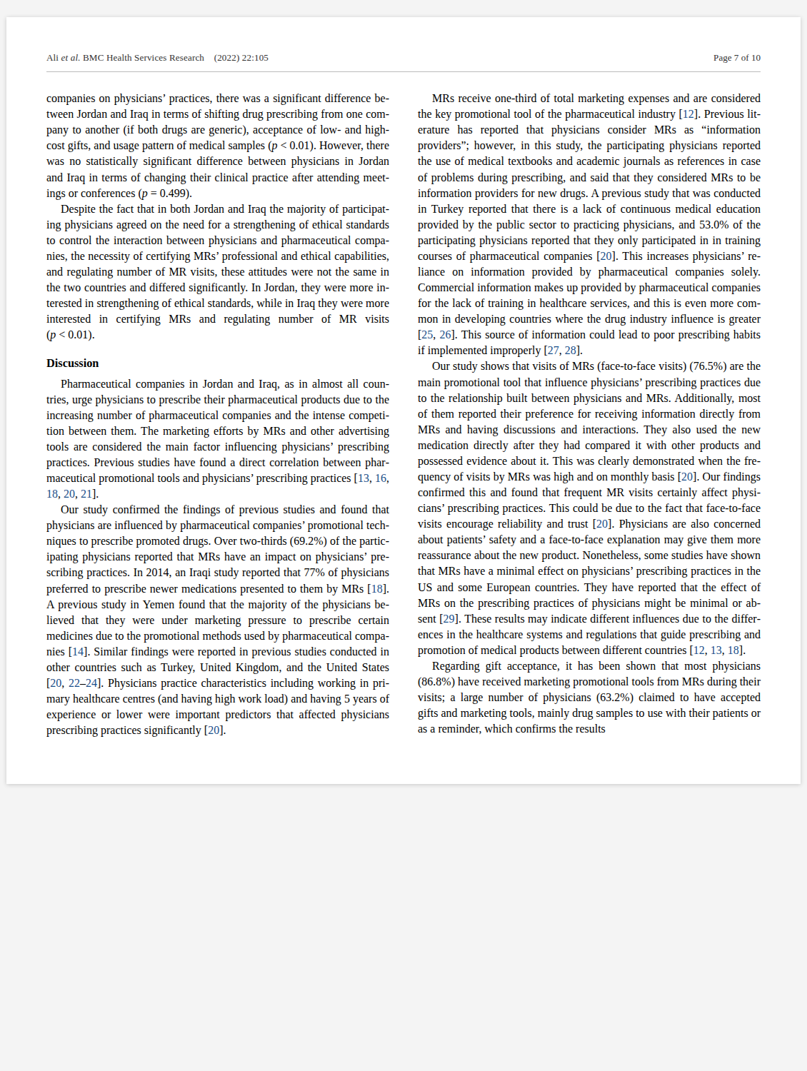Ali et al. BMC Health Services Research (2022) 22:105
Page 7 of 10
companies on physicians’ practices, there was a significant difference between Jordan and Iraq in terms of shifting drug prescribing from one company to another (if both drugs are generic), acceptance of low- and high-cost gifts, and usage pattern of medical samples (p < 0.01). However, there was no statistically significant difference between physicians in Jordan and Iraq in terms of changing their clinical practice after attending meetings or conferences (p = 0.499).
Despite the fact that in both Jordan and Iraq the majority of participating physicians agreed on the need for a strengthening of ethical standards to control the interaction between physicians and pharmaceutical companies, the necessity of certifying MRs’ professional and ethical capabilities, and regulating number of MR visits, these attitudes were not the same in the two countries and differed significantly. In Jordan, they were more interested in strengthening of ethical standards, while in Iraq they were more interested in certifying MRs and regulating number of MR visits (p < 0.01).
Discussion
Pharmaceutical companies in Jordan and Iraq, as in almost all countries, urge physicians to prescribe their pharmaceutical products due to the increasing number of pharmaceutical companies and the intense competition between them. The marketing efforts by MRs and other advertising tools are considered the main factor influencing physicians’ prescribing practices. Previous studies have found a direct correlation between pharmaceutical promotional tools and physicians’ prescribing practices [13, 16, 18, 20, 21].
Our study confirmed the findings of previous studies and found that physicians are influenced by pharmaceutical companies’ promotional techniques to prescribe promoted drugs. Over two-thirds (69.2%) of the participating physicians reported that MRs have an impact on physicians’ prescribing practices. In 2014, an Iraqi study reported that 77% of physicians preferred to prescribe newer medications presented to them by MRs [18]. A previous study in Yemen found that the majority of the physicians believed that they were under marketing pressure to prescribe certain medicines due to the promotional methods used by pharmaceutical companies [14]. Similar findings were reported in previous studies conducted in other countries such as Turkey, United Kingdom, and the United States [20, 22–24]. Physicians practice characteristics including working in primary healthcare centres (and having high work load) and having 5 years of experience or lower were important predictors that affected physicians prescribing practices significantly [20].
MRs receive one-third of total marketing expenses and are considered the key promotional tool of the pharmaceutical industry [12]. Previous literature has reported that physicians consider MRs as “information providers”; however, in this study, the participating physicians reported the use of medical textbooks and academic journals as references in case of problems during prescribing, and said that they considered MRs to be information providers for new drugs. A previous study that was conducted in Turkey reported that there is a lack of continuous medical education provided by the public sector to practicing physicians, and 53.0% of the participating physicians reported that they only participated in in training courses of pharmaceutical companies [20]. This increases physicians’ reliance on information provided by pharmaceutical companies solely. Commercial information makes up provided by pharmaceutical companies for the lack of training in healthcare services, and this is even more common in developing countries where the drug industry influence is greater [25, 26]. This source of information could lead to poor prescribing habits if implemented improperly [27, 28].
Our study shows that visits of MRs (face-to-face visits) (76.5%) are the main promotional tool that influence physicians’ prescribing practices due to the relationship built between physicians and MRs. Additionally, most of them reported their preference for receiving information directly from MRs and having discussions and interactions. They also used the new medication directly after they had compared it with other products and possessed evidence about it. This was clearly demonstrated when the frequency of visits by MRs was high and on monthly basis [20]. Our findings confirmed this and found that frequent MR visits certainly affect physicians’ prescribing practices. This could be due to the fact that face-to-face visits encourage reliability and trust [20]. Physicians are also concerned about patients’ safety and a face-to-face explanation may give them more reassurance about the new product. Nonetheless, some studies have shown that MRs have a minimal effect on physicians’ prescribing practices in the US and some European countries. They have reported that the effect of MRs on the prescribing practices of physicians might be minimal or absent [29]. These results may indicate different influences due to the differences in the healthcare systems and regulations that guide prescribing and promotion of medical products between different countries [12, 13, 18].
Regarding gift acceptance, it has been shown that most physicians (86.8%) have received marketing promotional tools from MRs during their visits; a large number of physicians (63.2%) claimed to have accepted gifts and marketing tools, mainly drug samples to use with their patients or as a reminder, which confirms the results